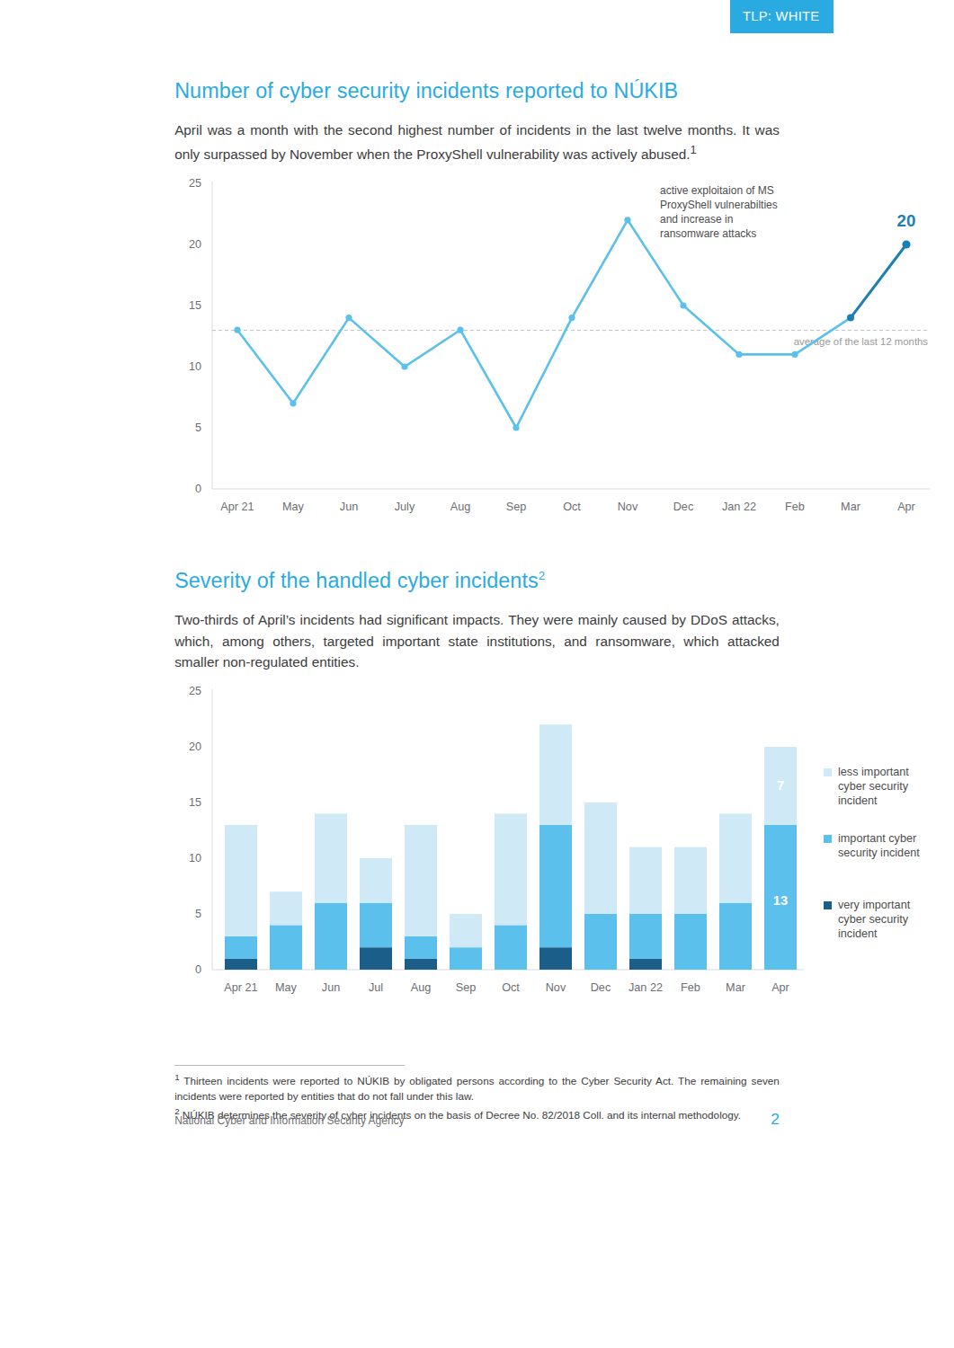TLP: WHITE
Number of cyber security incidents reported to NÚKIB
April was a month with the second highest number of incidents in the last twelve months. It was only surpassed by November when the ProxyShell vulnerability was actively abused.1
25 20 15 10 5 0 average of the last 12 months active exploitaion of MS ProxyShell vulnerabilties and increase in ransomware attacks 20 Apr 21 May Jun July Aug Sep Oct Nov Dec Jan 22 Feb Mar Apr
Severity of the handled cyber incidents2
Two-thirds of April’s incidents had significant impacts. They were mainly caused by DDoS attacks, which, among others, targeted important state institutions, and ransomware, which attacked smaller non-regulated entities.
25 20 15 10 5 0 7 13 Apr 21 May Jun Jul Aug Sep Oct Nov Dec Jan 22 Feb Mar Apr less important cyber security incident important cyber security incident very important cyber security incident
1 Thirteen incidents were reported to NÚKIB by obligated persons according to the Cyber Security Act. The remaining seven incidents were reported by entities that do not fall under this law.
2 NÚKIB determines the severity of cyber incidents on the basis of Decree No. 82/2018 Coll. and its internal methodology.
National Cyber and Information Security Agency 2